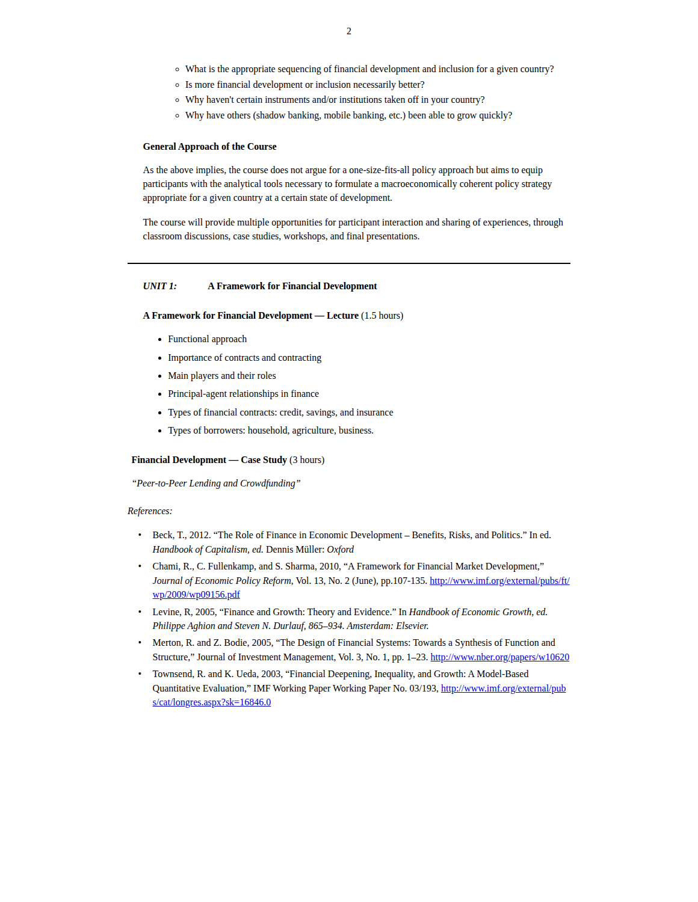2
What is the appropriate sequencing of financial development and inclusion for a given country?
Is more financial development or inclusion necessarily better?
Why haven't certain instruments and/or institutions taken off in your country?
Why have others (shadow banking, mobile banking, etc.) been able to grow quickly?
General Approach of the Course
As the above implies, the course does not argue for a one-size-fits-all policy approach but aims to equip participants with the analytical tools necessary to formulate a macroeconomically coherent policy strategy appropriate for a given country at a certain state of development.
The course will provide multiple opportunities for participant interaction and sharing of experiences, through classroom discussions, case studies, workshops, and final presentations.
UNIT 1: A Framework for Financial Development
A Framework for Financial Development — Lecture (1.5 hours)
Functional approach
Importance of contracts and contracting
Main players and their roles
Principal-agent relationships in finance
Types of financial contracts: credit, savings, and insurance
Types of borrowers: household, agriculture, business.
Financial Development — Case Study (3 hours)
“Peer-to-Peer Lending and Crowdfunding”
References:
Beck, T., 2012. “The Role of Finance in Economic Development – Benefits, Risks, and Politics.” In ed. Handbook of Capitalism, ed. Dennis Müller: Oxford
Chami, R., C. Fullenkamp, and S. Sharma, 2010, “A Framework for Financial Market Development,” Journal of Economic Policy Reform, Vol. 13, No. 2 (June), pp.107-135. http://www.imf.org/external/pubs/ft/wp/2009/wp09156.pdf
Levine, R, 2005, “Finance and Growth: Theory and Evidence.” In Handbook of Economic Growth, ed. Philippe Aghion and Steven N. Durlauf, 865–934. Amsterdam: Elsevier.
Merton, R. and Z. Bodie, 2005, “The Design of Financial Systems: Towards a Synthesis of Function and Structure,” Journal of Investment Management, Vol. 3, No. 1, pp. 1–23. http://www.nber.org/papers/w10620
Townsend, R. and K. Ueda, 2003, “Financial Deepening, Inequality, and Growth: A Model-Based Quantitative Evaluation,” IMF Working Paper Working Paper No. 03/193, http://www.imf.org/external/pubs/cat/longres.aspx?sk=16846.0